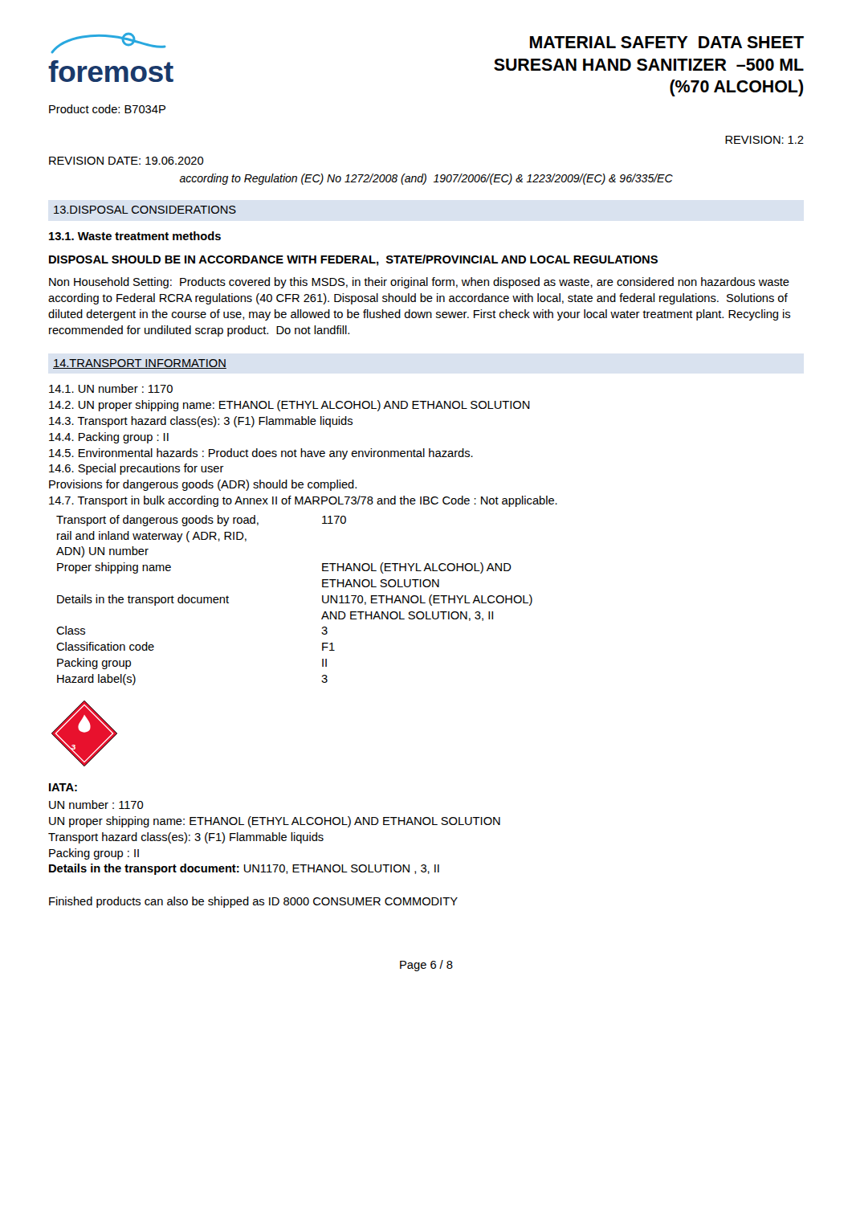foremost
MATERIAL SAFETY DATA SHEET
SURESAN HAND SANITIZER –500 ML
(%70 ALCOHOL)
Product code: B7034P
REVISION: 1.2
REVISION DATE: 19.06.2020
according to Regulation (EC) No 1272/2008 (and) 1907/2006/(EC) & 1223/2009/(EC) & 96/335/EC
13.DISPOSAL CONSIDERATIONS
13.1. Waste treatment methods
DISPOSAL SHOULD BE IN ACCORDANCE WITH FEDERAL, STATE/PROVINCIAL AND LOCAL REGULATIONS
Non Household Setting: Products covered by this MSDS, in their original form, when disposed as waste, are considered non hazardous waste according to Federal RCRA regulations (40 CFR 261). Disposal should be in accordance with local, state and federal regulations. Solutions of diluted detergent in the course of use, may be allowed to be flushed down sewer. First check with your local water treatment plant. Recycling is recommended for undiluted scrap product. Do not landfill.
14.TRANSPORT INFORMATION
14.1. UN number : 1170
14.2. UN proper shipping name: ETHANOL (ETHYL ALCOHOL) AND ETHANOL SOLUTION
14.3. Transport hazard class(es): 3 (F1) Flammable liquids
14.4. Packing group : II
14.5. Environmental hazards : Product does not have any environmental hazards.
14.6. Special precautions for user
Provisions for dangerous goods (ADR) should be complied.
14.7. Transport in bulk according to Annex II of MARPOL73/78 and the IBC Code : Not applicable.
| Transport of dangerous goods by road, rail and inland waterway ( ADR, RID, ADN) UN number | 1170 |
| Proper shipping name | ETHANOL (ETHYL ALCOHOL) AND ETHANOL SOLUTION |
| Details in the transport document | UN1170, ETHANOL (ETHYL ALCOHOL) AND ETHANOL SOLUTION, 3, II |
| Class | 3 |
| Classification code | F1 |
| Packing group | II |
| Hazard label(s) | 3 |
3
IATA:
UN number : 1170
UN proper shipping name: ETHANOL (ETHYL ALCOHOL) AND ETHANOL SOLUTION
Transport hazard class(es): 3 (F1) Flammable liquids
Packing group : II
Details in the transport document: UN1170, ETHANOL SOLUTION , 3, II
Finished products can also be shipped as ID 8000 CONSUMER COMMODITY
Page 6 / 8